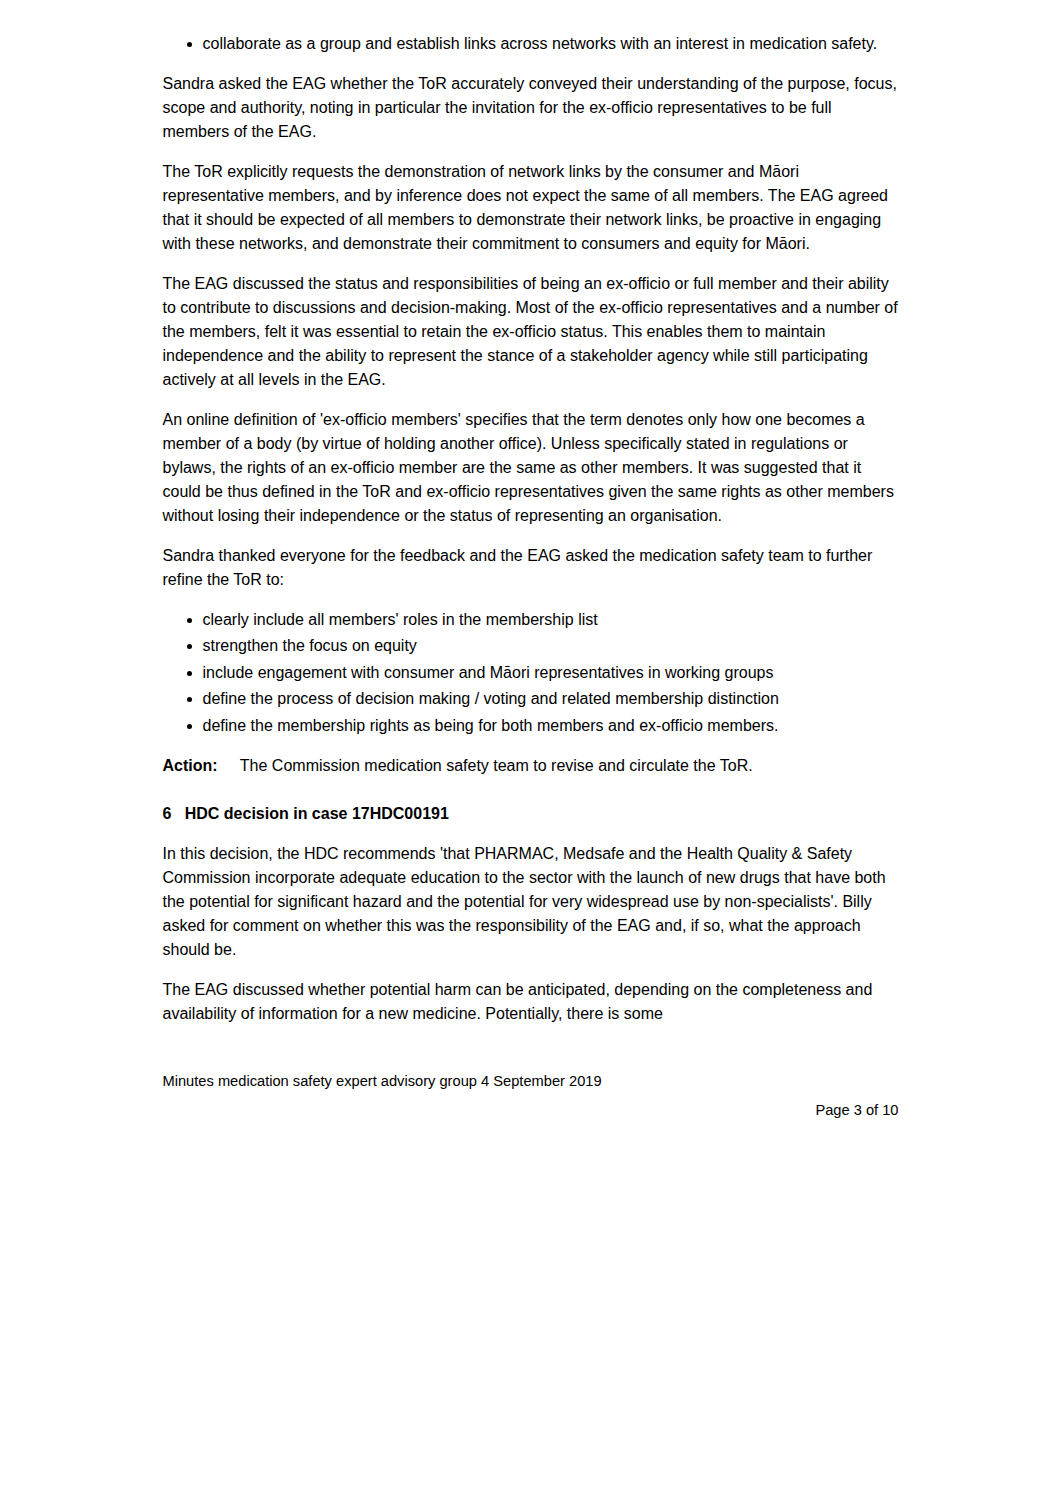collaborate as a group and establish links across networks with an interest in medication safety.
Sandra asked the EAG whether the ToR accurately conveyed their understanding of the purpose, focus, scope and authority, noting in particular the invitation for the ex-officio representatives to be full members of the EAG.
The ToR explicitly requests the demonstration of network links by the consumer and Māori representative members, and by inference does not expect the same of all members. The EAG agreed that it should be expected of all members to demonstrate their network links, be proactive in engaging with these networks, and demonstrate their commitment to consumers and equity for Māori.
The EAG discussed the status and responsibilities of being an ex-officio or full member and their ability to contribute to discussions and decision-making. Most of the ex-officio representatives and a number of the members, felt it was essential to retain the ex-officio status. This enables them to maintain independence and the ability to represent the stance of a stakeholder agency while still participating actively at all levels in the EAG.
An online definition of 'ex-officio members' specifies that the term denotes only how one becomes a member of a body (by virtue of holding another office). Unless specifically stated in regulations or bylaws, the rights of an ex-officio member are the same as other members. It was suggested that it could be thus defined in the ToR and ex-officio representatives given the same rights as other members without losing their independence or the status of representing an organisation.
Sandra thanked everyone for the feedback and the EAG asked the medication safety team to further refine the ToR to:
clearly include all members' roles in the membership list
strengthen the focus on equity
include engagement with consumer and Māori representatives in working groups
define the process of decision making / voting and related membership distinction
define the membership rights as being for both members and ex-officio members.
Action: The Commission medication safety team to revise and circulate the ToR.
6 HDC decision in case 17HDC00191
In this decision, the HDC recommends 'that PHARMAC, Medsafe and the Health Quality & Safety Commission incorporate adequate education to the sector with the launch of new drugs that have both the potential for significant hazard and the potential for very widespread use by non-specialists'. Billy asked for comment on whether this was the responsibility of the EAG and, if so, what the approach should be.
The EAG discussed whether potential harm can be anticipated, depending on the completeness and availability of information for a new medicine. Potentially, there is some
Minutes medication safety expert advisory group 4 September 2019
Page 3 of 10